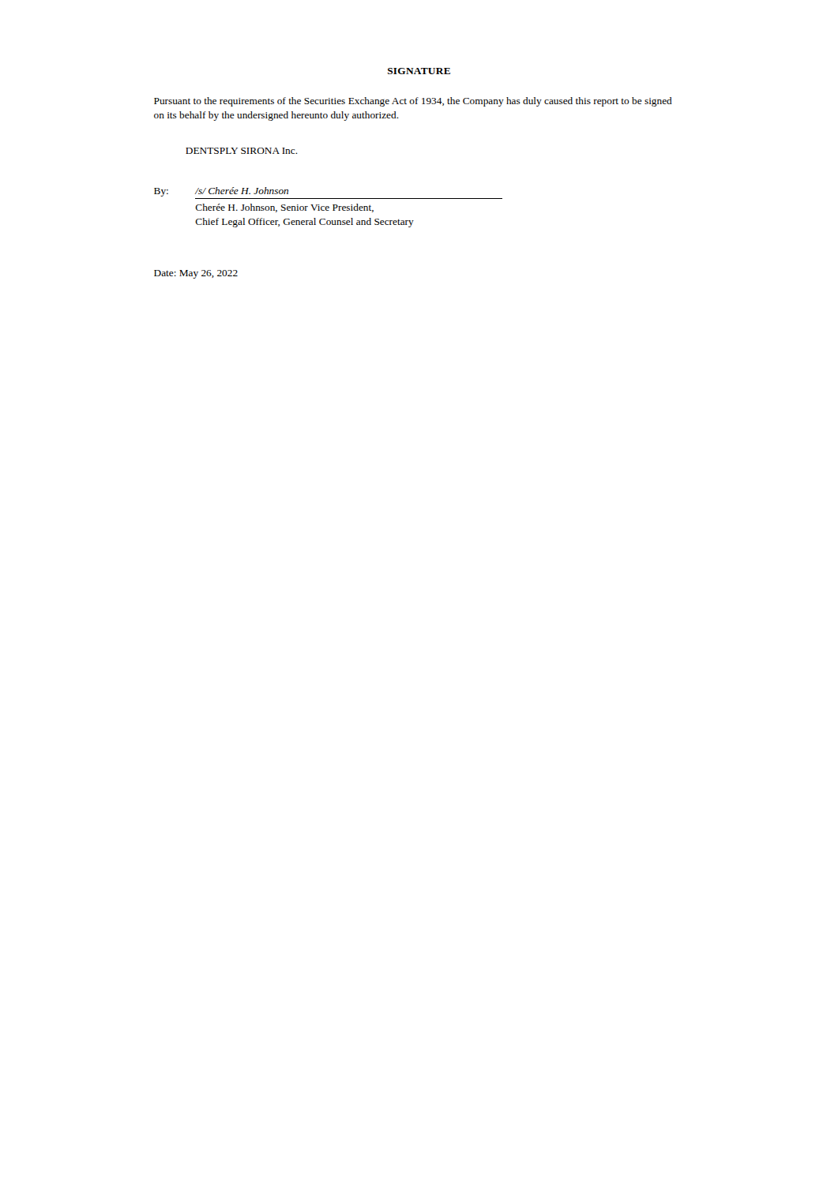SIGNATURE
Pursuant to the requirements of the Securities Exchange Act of 1934, the Company has duly caused this report to be signed on its behalf by the undersigned hereunto duly authorized.
DENTSPLY SIRONA Inc.
| By: | /s/ Cherée H. Johnson Cherée H. Johnson, Senior Vice President, Chief Legal Officer, General Counsel and Secretary |
Date: May 26, 2022